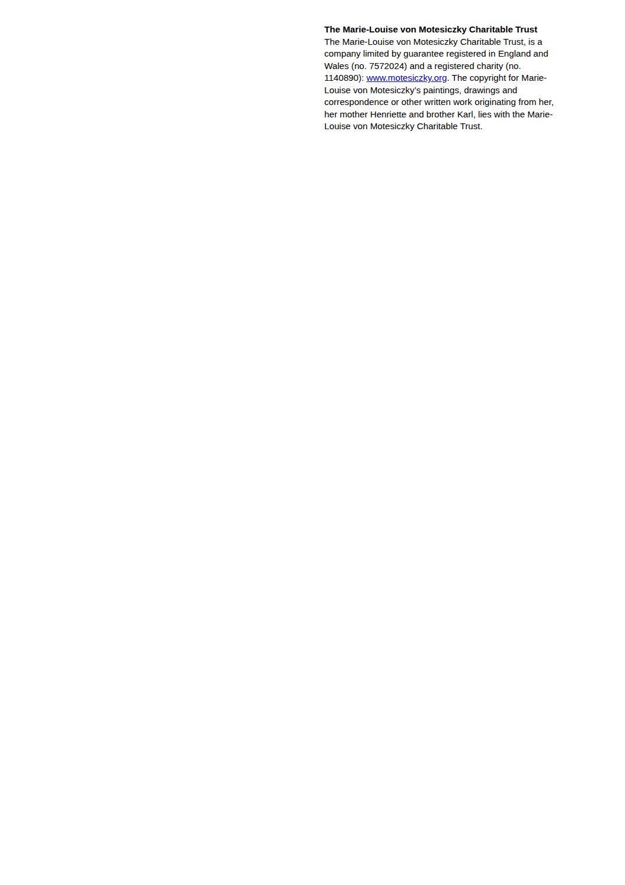The Marie-Louise von Motesiczky Charitable Trust
The Marie-Louise von Motesiczky Charitable Trust, is a company limited by guarantee registered in England and Wales (no. 7572024) and a registered charity (no. 1140890): www.motesiczky.org. The copyright for Marie-Louise von Motesiczky’s paintings, drawings and correspondence or other written work originating from her, her mother Henriette and brother Karl, lies with the Marie-Louise von Motesiczky Charitable Trust.